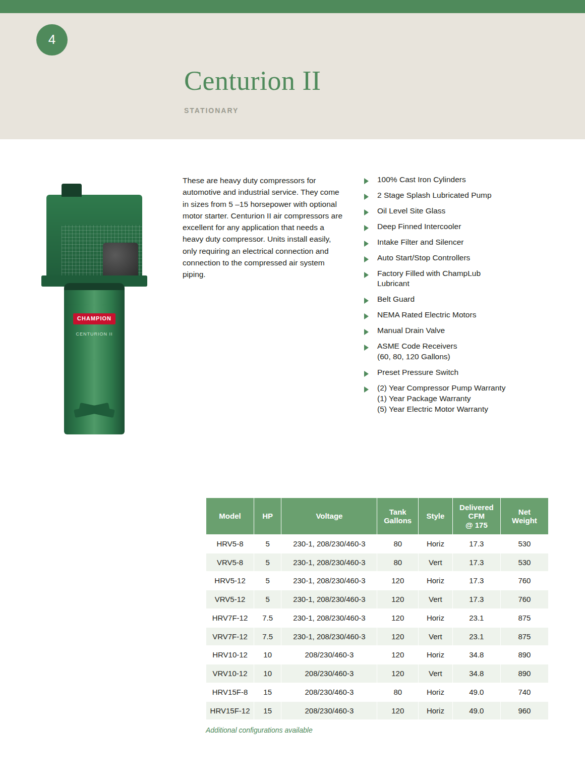4
Centurion II
STATIONARY
CHAMPION
CENTURION II
These are heavy duty compressors for automotive and industrial service. They come in sizes from 5 –15 horsepower with optional motor starter. Centurion II air compressors are excellent for any application that needs a heavy duty compressor. Units install easily, only requiring an electrical connection and connection to the compressed air system piping.
100% Cast Iron Cylinders
2 Stage Splash Lubricated Pump
Oil Level Site Glass
Deep Finned Intercooler
Intake Filter and Silencer
Auto Start/Stop Controllers
Factory Filled with ChampLubLubricant
Belt Guard
NEMA Rated Electric Motors
Manual Drain Valve
ASME Code Receivers(60, 80, 120 Gallons)
Preset Pressure Switch
(2) Year Compressor Pump Warranty(1) Year Package Warranty(5) Year Electric Motor Warranty
| Model | HP | Voltage | Tank Gallons | Style | Delivered CFM @ 175 | Net Weight |
| --- | --- | --- | --- | --- | --- | --- |
| HRV5-8 | 5 | 230-1, 208/230/460-3 | 80 | Horiz | 17.3 | 530 |
| VRV5-8 | 5 | 230-1, 208/230/460-3 | 80 | Vert | 17.3 | 530 |
| HRV5-12 | 5 | 230-1, 208/230/460-3 | 120 | Horiz | 17.3 | 760 |
| VRV5-12 | 5 | 230-1, 208/230/460-3 | 120 | Vert | 17.3 | 760 |
| HRV7F-12 | 7.5 | 230-1, 208/230/460-3 | 120 | Horiz | 23.1 | 875 |
| VRV7F-12 | 7.5 | 230-1, 208/230/460-3 | 120 | Vert | 23.1 | 875 |
| HRV10-12 | 10 | 208/230/460-3 | 120 | Horiz | 34.8 | 890 |
| VRV10-12 | 10 | 208/230/460-3 | 120 | Vert | 34.8 | 890 |
| HRV15F-8 | 15 | 208/230/460-3 | 80 | Horiz | 49.0 | 740 |
| HRV15F-12 | 15 | 208/230/460-3 | 120 | Horiz | 49.0 | 960 |
Additional configurations available